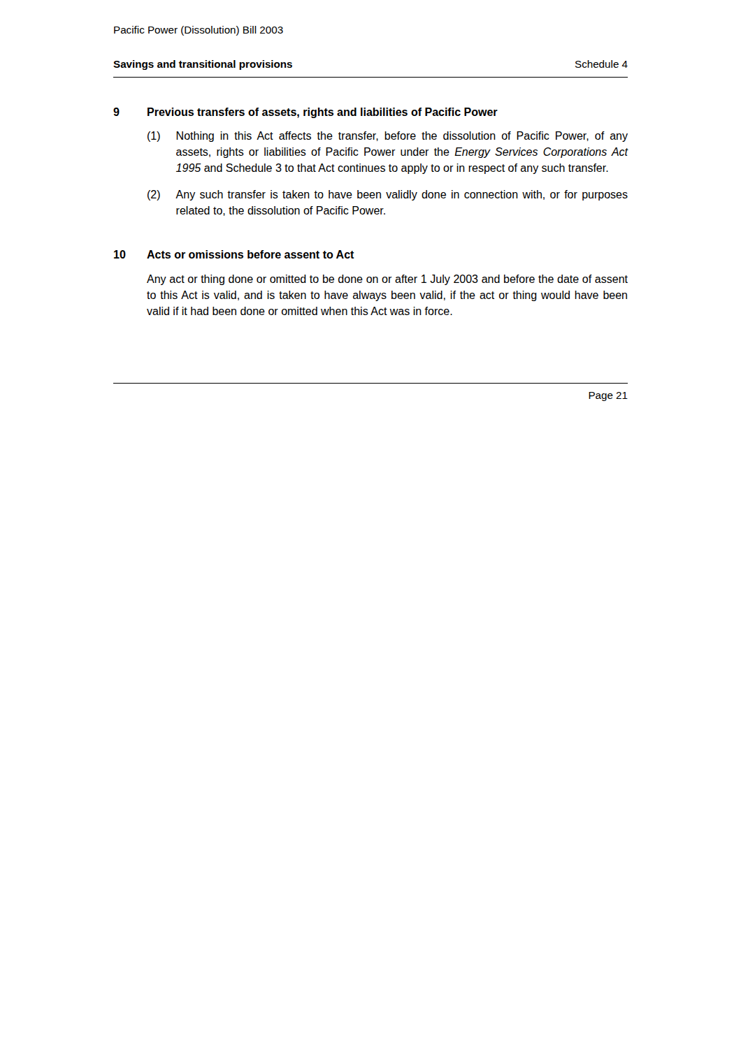Pacific Power (Dissolution) Bill 2003
Savings and transitional provisions
Schedule 4
9
Previous transfers of assets, rights and liabilities of Pacific Power
(1) Nothing in this Act affects the transfer, before the dissolution of Pacific Power, of any assets, rights or liabilities of Pacific Power under the Energy Services Corporations Act 1995 and Schedule 3 to that Act continues to apply to or in respect of any such transfer.
(2) Any such transfer is taken to have been validly done in connection with, or for purposes related to, the dissolution of Pacific Power.
10
Acts or omissions before assent to Act
Any act or thing done or omitted to be done on or after 1 July 2003 and before the date of assent to this Act is valid, and is taken to have always been valid, if the act or thing would have been valid if it had been done or omitted when this Act was in force.
Page 21